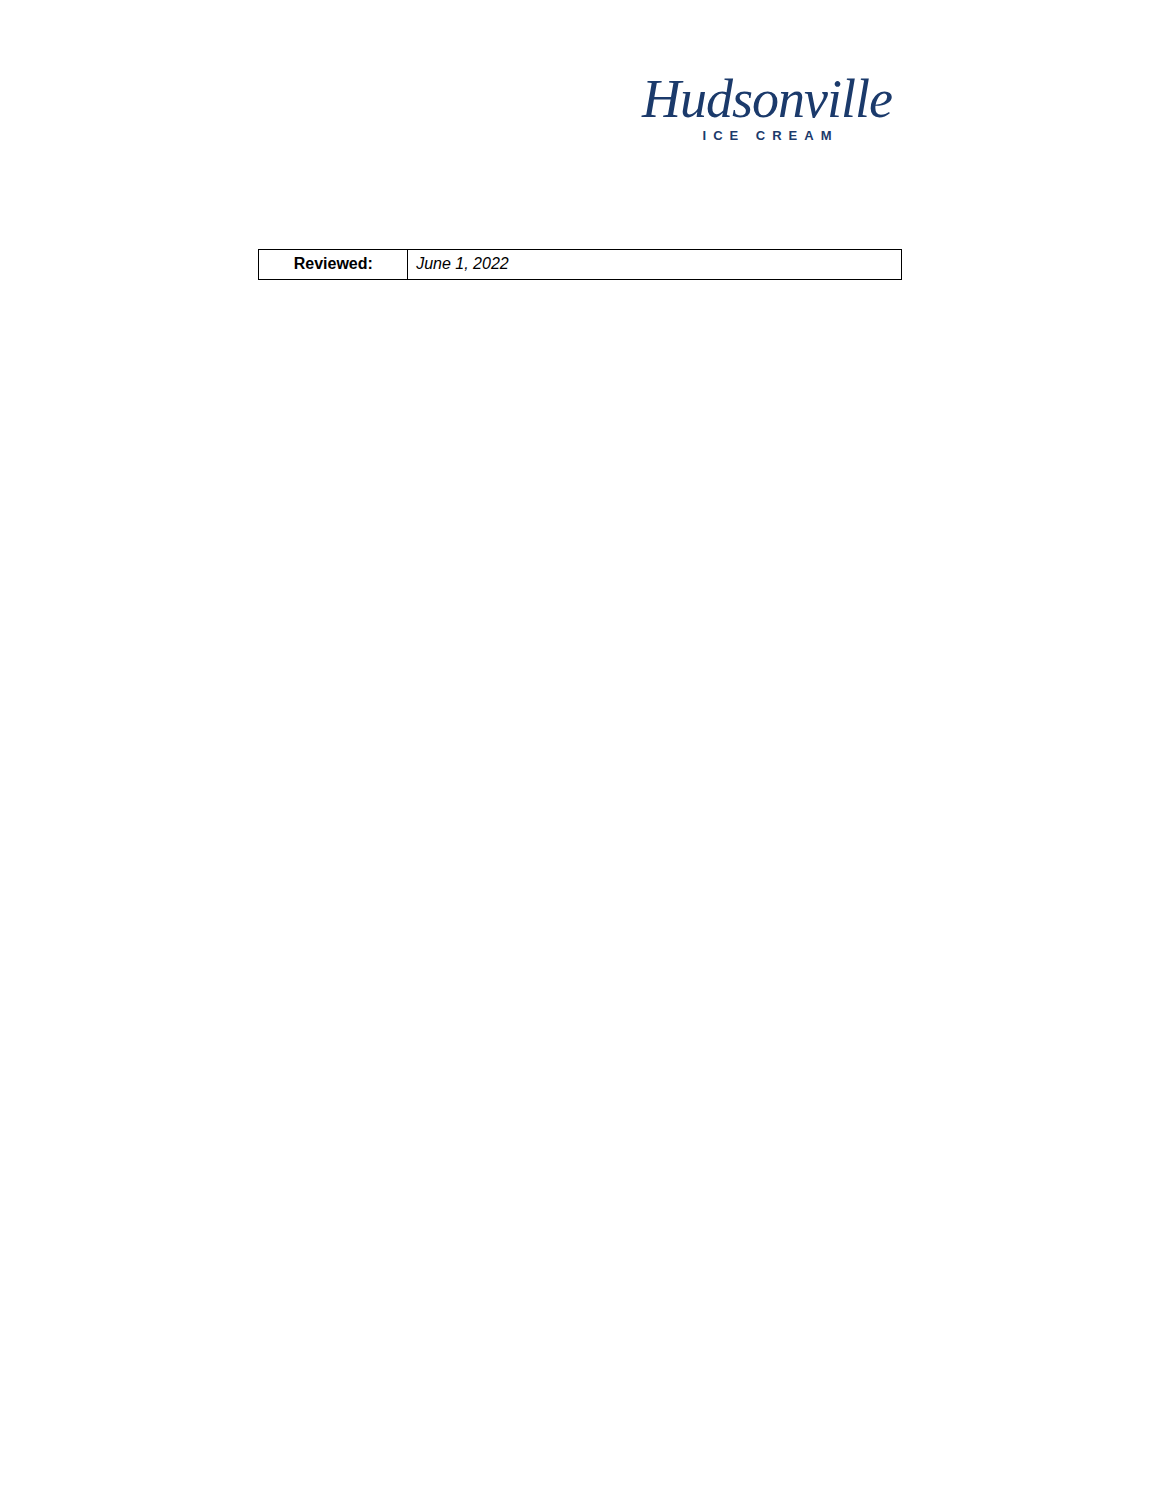Hudsonville
ICE CREAM
| Reviewed: | June 1, 2022 |